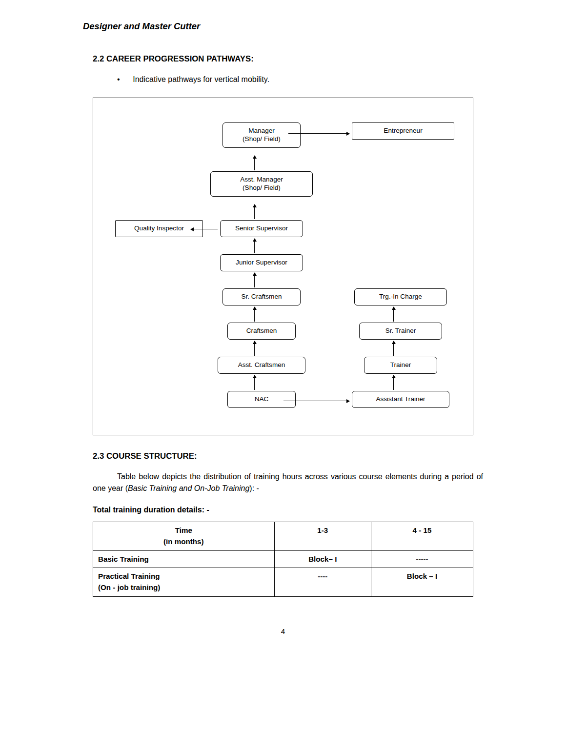Designer and Master Cutter
2.2 CAREER PROGRESSION PATHWAYS:
• Indicative pathways for vertical mobility.
NAC
Asst. Craftsmen
Craftsmen
Sr. Craftsmen
Junior Supervisor
Senior Supervisor
Asst. Manager
(Shop/ Field)
Manager
(Shop/ Field)
Quality Inspector
Entrepreneur
Assistant Trainer
Trainer
Sr. Trainer
Trg.-In Charge
2.3 COURSE STRUCTURE:
Table below depicts the distribution of training hours across various course elements during a period of one year (Basic Training and On-Job Training): -
Total training duration details: -
| Time (in months) | 1-3 | 4 - 15 |
| Basic Training | Block– I | ----- |
| Practical Training (On - job training) | ---- | Block – I |
4